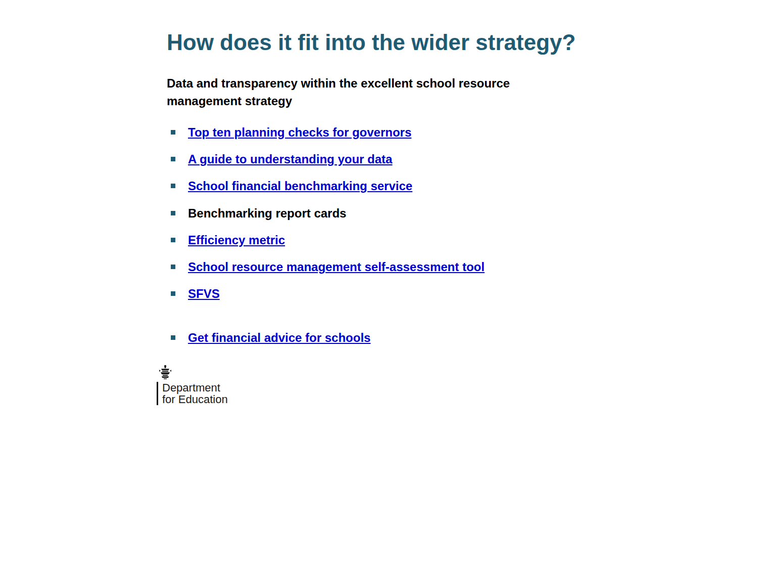How does it fit into the wider strategy?
Data and transparency within the excellent school resource management strategy
Top ten planning checks for governors
A guide to understanding your data
School financial benchmarking service
Benchmarking report cards
Efficiency metric
School resource management self-assessment tool
SFVS
Get financial advice for schools
Department for Education